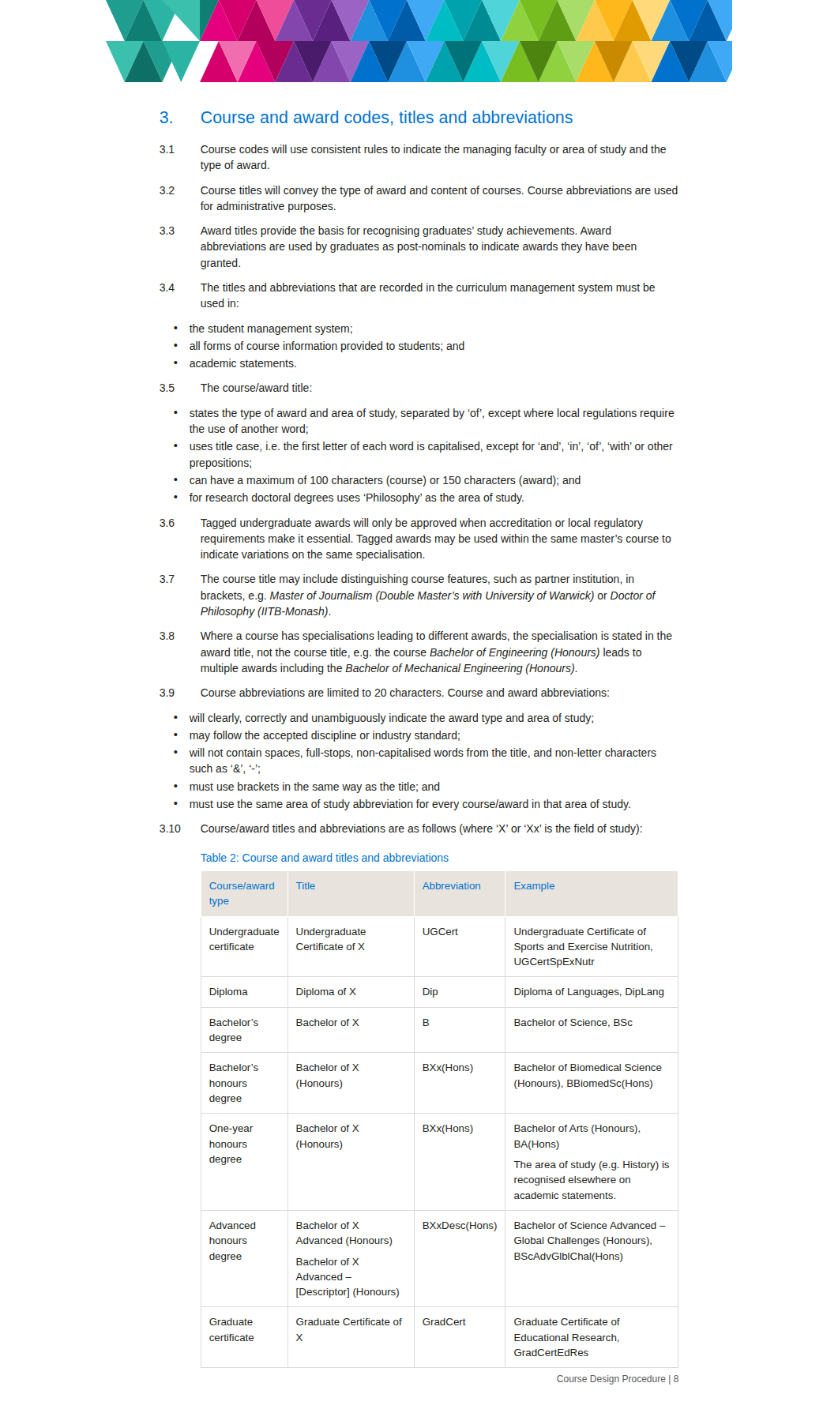3. Course and award codes, titles and abbreviations
3.1
Course codes will use consistent rules to indicate the managing faculty or area of study and the type of award.
3.2
Course titles will convey the type of award and content of courses. Course abbreviations are used for administrative purposes.
3.3
Award titles provide the basis for recognising graduates’ study achievements. Award abbreviations are used by graduates as post-nominals to indicate awards they have been granted.
3.4
The titles and abbreviations that are recorded in the curriculum management system must be used in:
the student management system;
all forms of course information provided to students; and
academic statements.
3.5
The course/award title:
states the type of award and area of study, separated by ‘of’, except where local regulations require the use of another word;
uses title case, i.e. the first letter of each word is capitalised, except for ‘and’, ‘in’, ‘of’, ‘with’ or other prepositions;
can have a maximum of 100 characters (course) or 150 characters (award); and
for research doctoral degrees uses ‘Philosophy’ as the area of study.
3.6
Tagged undergraduate awards will only be approved when accreditation or local regulatory requirements make it essential. Tagged awards may be used within the same master’s course to indicate variations on the same specialisation.
3.7
The course title may include distinguishing course features, such as partner institution, in brackets, e.g. Master of Journalism (Double Master’s with University of Warwick) or Doctor of Philosophy (IITB-Monash).
3.8
Where a course has specialisations leading to different awards, the specialisation is stated in the award title, not the course title, e.g. the course Bachelor of Engineering (Honours) leads to multiple awards including the Bachelor of Mechanical Engineering (Honours).
3.9
Course abbreviations are limited to 20 characters. Course and award abbreviations:
will clearly, correctly and unambiguously indicate the award type and area of study;
may follow the accepted discipline or industry standard;
will not contain spaces, full-stops, non-capitalised words from the title, and non-letter characters such as ‘&’, ‘-’;
must use brackets in the same way as the title; and
must use the same area of study abbreviation for every course/award in that area of study.
3.10
Course/award titles and abbreviations are as follows (where ‘X’ or ‘Xx’ is the field of study):
Table 2: Course and award titles and abbreviations
| Course/award type | Title | Abbreviation | Example |
| --- | --- | --- | --- |
| Undergraduate certificate | Undergraduate Certificate of X | UGCert | Undergraduate Certificate of Sports and Exercise Nutrition, UGCertSpExNutr |
| Diploma | Diploma of X | Dip | Diploma of Languages, DipLang |
| Bachelor’s degree | Bachelor of X | B | Bachelor of Science, BSc |
| Bachelor’s honours degree | Bachelor of X (Honours) | BXx(Hons) | Bachelor of Biomedical Science (Honours), BBiomedSc(Hons) |
| One-year honours degree | Bachelor of X (Honours) | BXx(Hons) | Bachelor of Arts (Honours), BA(Hons) The area of study (e.g. History) is recognised elsewhere on academic statements. |
| Advanced honours degree | Bachelor of X Advanced (Honours) Bachelor of X Advanced – [Descriptor] (Honours) | BXxDesc(Hons) | Bachelor of Science Advanced – Global Challenges (Honours), BScAdvGlblChal(Hons) |
| Graduate certificate | Graduate Certificate of X | GradCert | Graduate Certificate of Educational Research, GradCertEdRes |
Course Design Procedure | 8